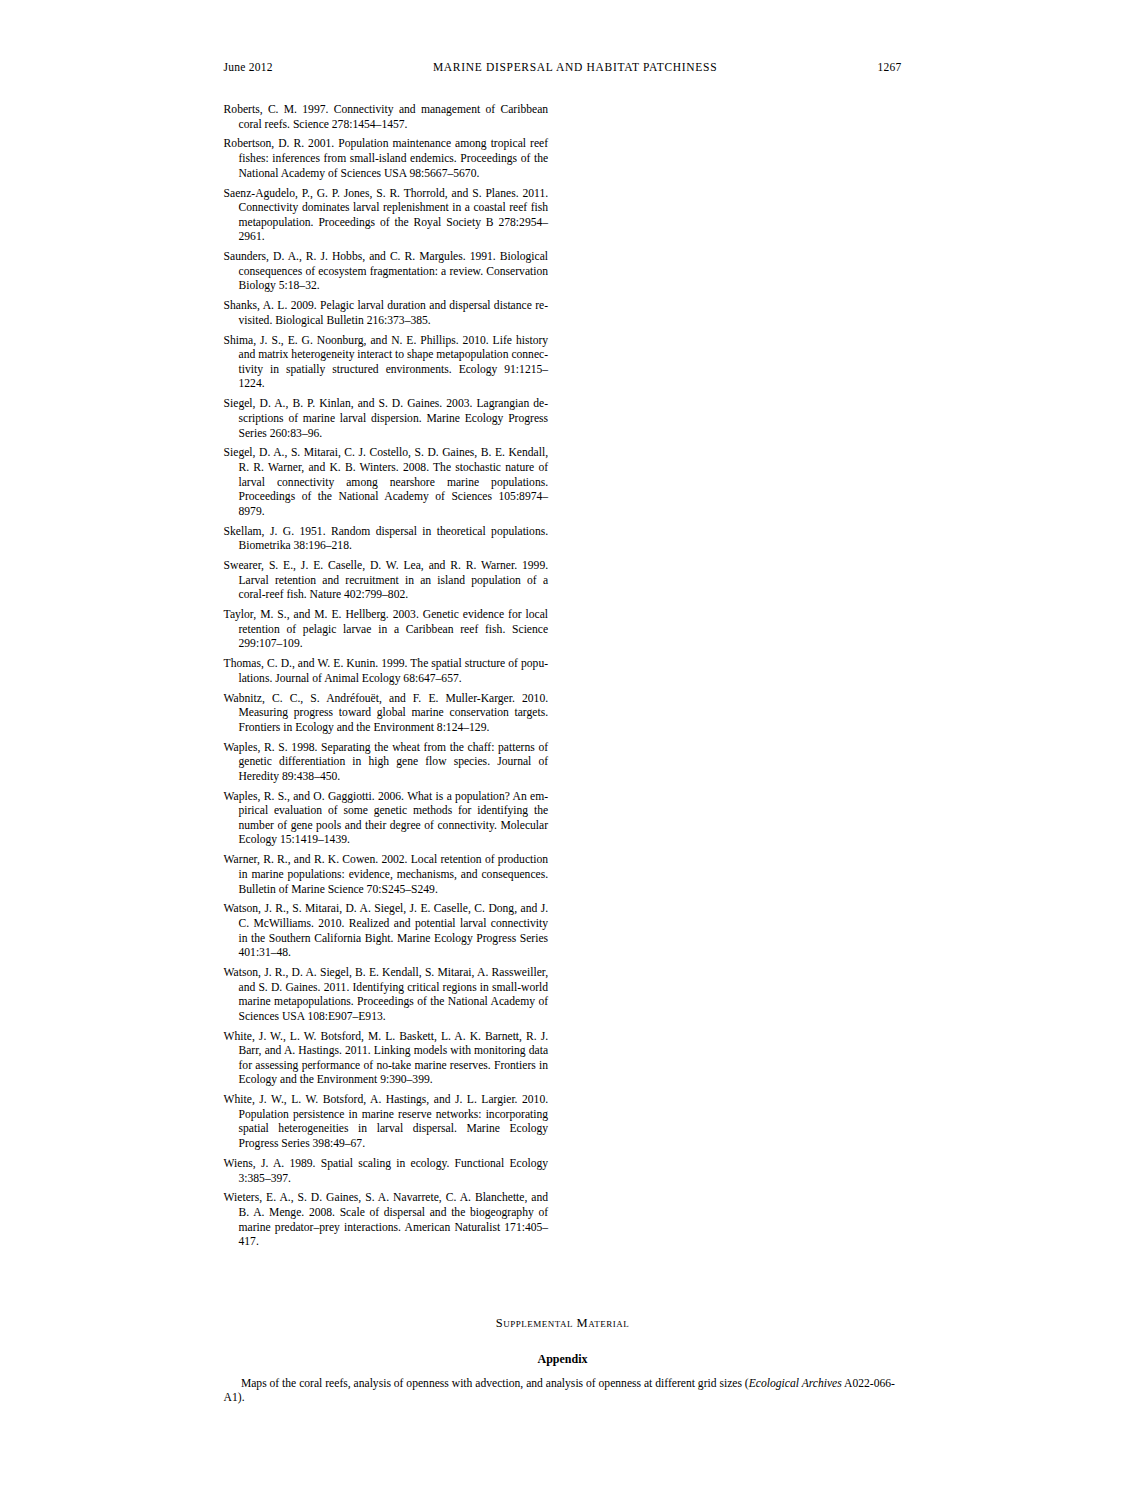June 2012 Marine dispersal and habitat patchiness 1267
Roberts, C. M. 1997. Connectivity and management of Caribbean coral reefs. Science 278:1454–1457.
Robertson, D. R. 2001. Population maintenance among tropical reef fishes: inferences from small-island endemics. Proceedings of the National Academy of Sciences USA 98:5667–5670.
Saenz-Agudelo, P., G. P. Jones, S. R. Thorrold, and S. Planes. 2011. Connectivity dominates larval replenishment in a coastal reef fish metapopulation. Proceedings of the Royal Society B 278:2954–2961.
Saunders, D. A., R. J. Hobbs, and C. R. Margules. 1991. Biological consequences of ecosystem fragmentation: a review. Conservation Biology 5:18–32.
Shanks, A. L. 2009. Pelagic larval duration and dispersal distance revisited. Biological Bulletin 216:373–385.
Shima, J. S., E. G. Noonburg, and N. E. Phillips. 2010. Life history and matrix heterogeneity interact to shape metapopulation connectivity in spatially structured environments. Ecology 91:1215–1224.
Siegel, D. A., B. P. Kinlan, and S. D. Gaines. 2003. Lagrangian descriptions of marine larval dispersion. Marine Ecology Progress Series 260:83–96.
Siegel, D. A., S. Mitarai, C. J. Costello, S. D. Gaines, B. E. Kendall, R. R. Warner, and K. B. Winters. 2008. The stochastic nature of larval connectivity among nearshore marine populations. Proceedings of the National Academy of Sciences 105:8974–8979.
Skellam, J. G. 1951. Random dispersal in theoretical populations. Biometrika 38:196–218.
Swearer, S. E., J. E. Caselle, D. W. Lea, and R. R. Warner. 1999. Larval retention and recruitment in an island population of a coral-reef fish. Nature 402:799–802.
Taylor, M. S., and M. E. Hellberg. 2003. Genetic evidence for local retention of pelagic larvae in a Caribbean reef fish. Science 299:107–109.
Thomas, C. D., and W. E. Kunin. 1999. The spatial structure of populations. Journal of Animal Ecology 68:647–657.
Wabnitz, C. C., S. Andréfouët, and F. E. Muller-Karger. 2010. Measuring progress toward global marine conservation targets. Frontiers in Ecology and the Environment 8:124–129.
Waples, R. S. 1998. Separating the wheat from the chaff: patterns of genetic differentiation in high gene flow species. Journal of Heredity 89:438–450.
Waples, R. S., and O. Gaggiotti. 2006. What is a population? An empirical evaluation of some genetic methods for identifying the number of gene pools and their degree of connectivity. Molecular Ecology 15:1419–1439.
Warner, R. R., and R. K. Cowen. 2002. Local retention of production in marine populations: evidence, mechanisms, and consequences. Bulletin of Marine Science 70:S245–S249.
Watson, J. R., S. Mitarai, D. A. Siegel, J. E. Caselle, C. Dong, and J. C. McWilliams. 2010. Realized and potential larval connectivity in the Southern California Bight. Marine Ecology Progress Series 401:31–48.
Watson, J. R., D. A. Siegel, B. E. Kendall, S. Mitarai, A. Rassweiller, and S. D. Gaines. 2011. Identifying critical regions in small-world marine metapopulations. Proceedings of the National Academy of Sciences USA 108:E907–E913.
White, J. W., L. W. Botsford, M. L. Baskett, L. A. K. Barnett, R. J. Barr, and A. Hastings. 2011. Linking models with monitoring data for assessing performance of no-take marine reserves. Frontiers in Ecology and the Environment 9:390–399.
White, J. W., L. W. Botsford, A. Hastings, and J. L. Largier. 2010. Population persistence in marine reserve networks: incorporating spatial heterogeneities in larval dispersal. Marine Ecology Progress Series 398:49–67.
Wiens, J. A. 1989. Spatial scaling in ecology. Functional Ecology 3:385–397.
Wieters, E. A., S. D. Gaines, S. A. Navarrete, C. A. Blanchette, and B. A. Menge. 2008. Scale of dispersal and the biogeography of marine predator–prey interactions. American Naturalist 171:405–417.
Supplemental Material
Appendix
Maps of the coral reefs, analysis of openness with advection, and analysis of openness at different grid sizes (Ecological Archives A022-066-A1).